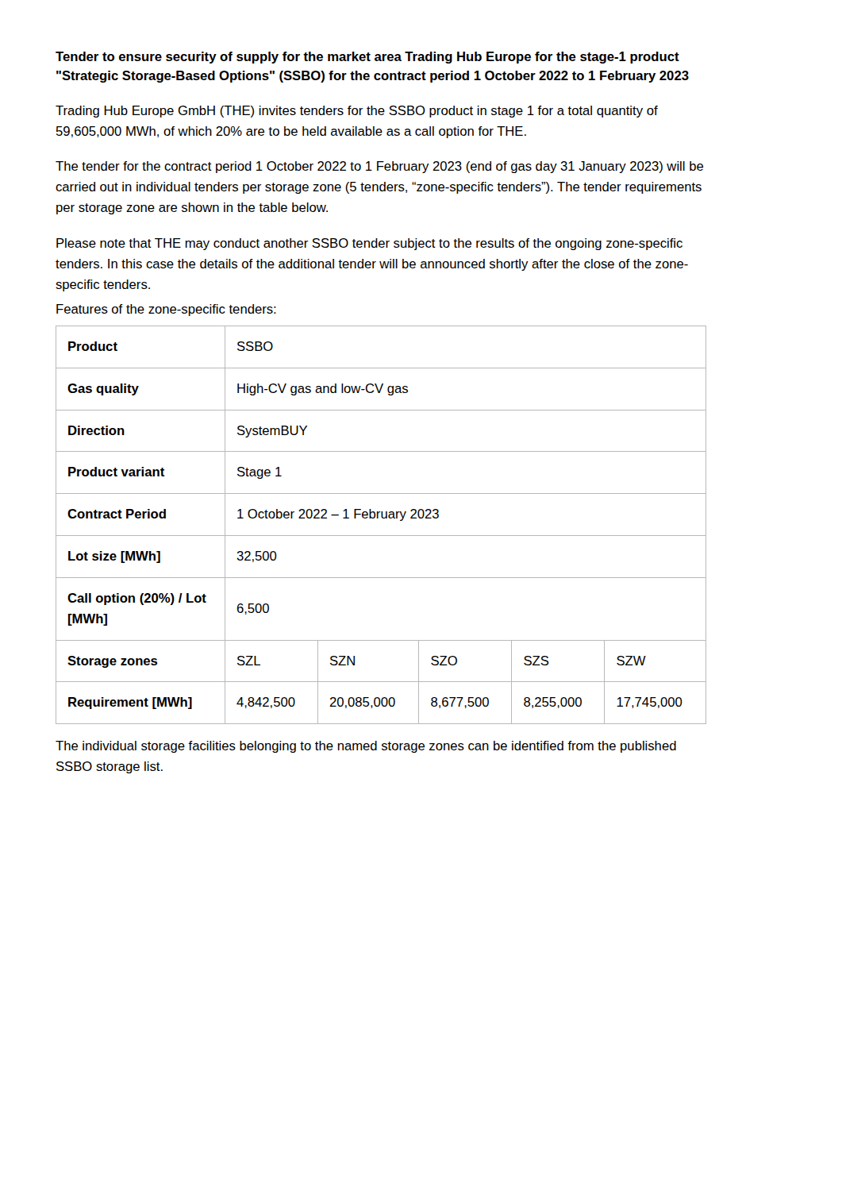Tender to ensure security of supply for the market area Trading Hub Europe for the stage-1 product "Strategic Storage-Based Options" (SSBO) for the contract period 1 October 2022 to 1 February 2023
Trading Hub Europe GmbH (THE) invites tenders for the SSBO product in stage 1 for a total quantity of 59,605,000 MWh, of which 20% are to be held available as a call option for THE.
The tender for the contract period 1 October 2022 to 1 February 2023 (end of gas day 31 January 2023) will be carried out in individual tenders per storage zone (5 tenders, “zone-specific tenders”). The tender requirements per storage zone are shown in the table below.
Please note that THE may conduct another SSBO tender subject to the results of the ongoing zone-specific tenders. In this case the details of the additional tender will be announced shortly after the close of the zone-specific tenders.
Features of the zone-specific tenders:
| Product | SSBO |
| Gas quality | High-CV gas and low-CV gas |
| Direction | SystemBUY |
| Product variant | Stage 1 |
| Contract Period | 1 October 2022 – 1 February 2023 |
| Lot size [MWh] | 32,500 |
| Call option (20%) / Lot [MWh] | 6,500 |
| Storage zones | SZL | SZN | SZO | SZS | SZW |
| Requirement [MWh] | 4,842,500 | 20,085,000 | 8,677,500 | 8,255,000 | 17,745,000 |
The individual storage facilities belonging to the named storage zones can be identified from the published SSBO storage list.